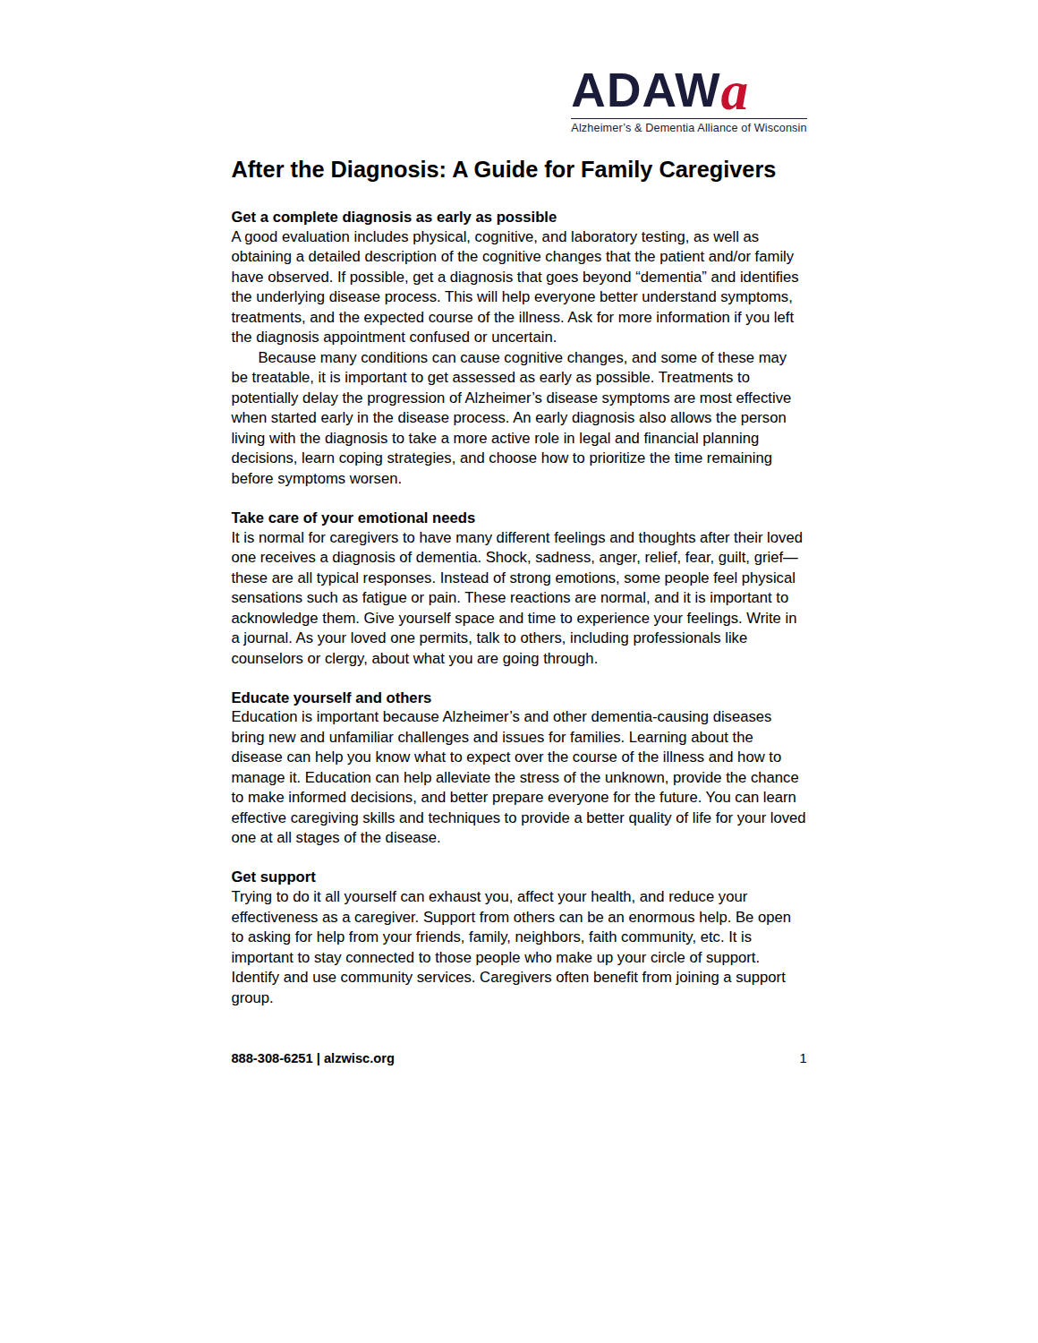ADAWɑ
Alzheimer’s & Dementia Alliance of Wisconsin
After the Diagnosis: A Guide for Family Caregivers
Get a complete diagnosis as early as possible
A good evaluation includes physical, cognitive, and laboratory testing, as well as obtaining a detailed description of the cognitive changes that the patient and/or family have observed. If possible, get a diagnosis that goes beyond “dementia” and identifies the underlying disease process. This will help everyone better understand symptoms, treatments, and the expected course of the illness. Ask for more information if you left the diagnosis appointment confused or uncertain.
Because many conditions can cause cognitive changes, and some of these may be treatable, it is important to get assessed as early as possible. Treatments to potentially delay the progression of Alzheimer’s disease symptoms are most effective when started early in the disease process. An early diagnosis also allows the person living with the diagnosis to take a more active role in legal and financial planning decisions, learn coping strategies, and choose how to prioritize the time remaining before symptoms worsen.
Take care of your emotional needs
It is normal for caregivers to have many different feelings and thoughts after their loved one receives a diagnosis of dementia. Shock, sadness, anger, relief, fear, guilt, grief—these are all typical responses. Instead of strong emotions, some people feel physical sensations such as fatigue or pain. These reactions are normal, and it is important to acknowledge them. Give yourself space and time to experience your feelings. Write in a journal. As your loved one permits, talk to others, including professionals like counselors or clergy, about what you are going through.
Educate yourself and others
Education is important because Alzheimer’s and other dementia-causing diseases bring new and unfamiliar challenges and issues for families. Learning about the disease can help you know what to expect over the course of the illness and how to manage it. Education can help alleviate the stress of the unknown, provide the chance to make informed decisions, and better prepare everyone for the future. You can learn effective caregiving skills and techniques to provide a better quality of life for your loved one at all stages of the disease.
Get support
Trying to do it all yourself can exhaust you, affect your health, and reduce your effectiveness as a caregiver. Support from others can be an enormous help. Be open to asking for help from your friends, family, neighbors, faith community, etc. It is important to stay connected to those people who make up your circle of support. Identify and use community services. Caregivers often benefit from joining a support group.
888-308-6251 | alzwisc.org 1